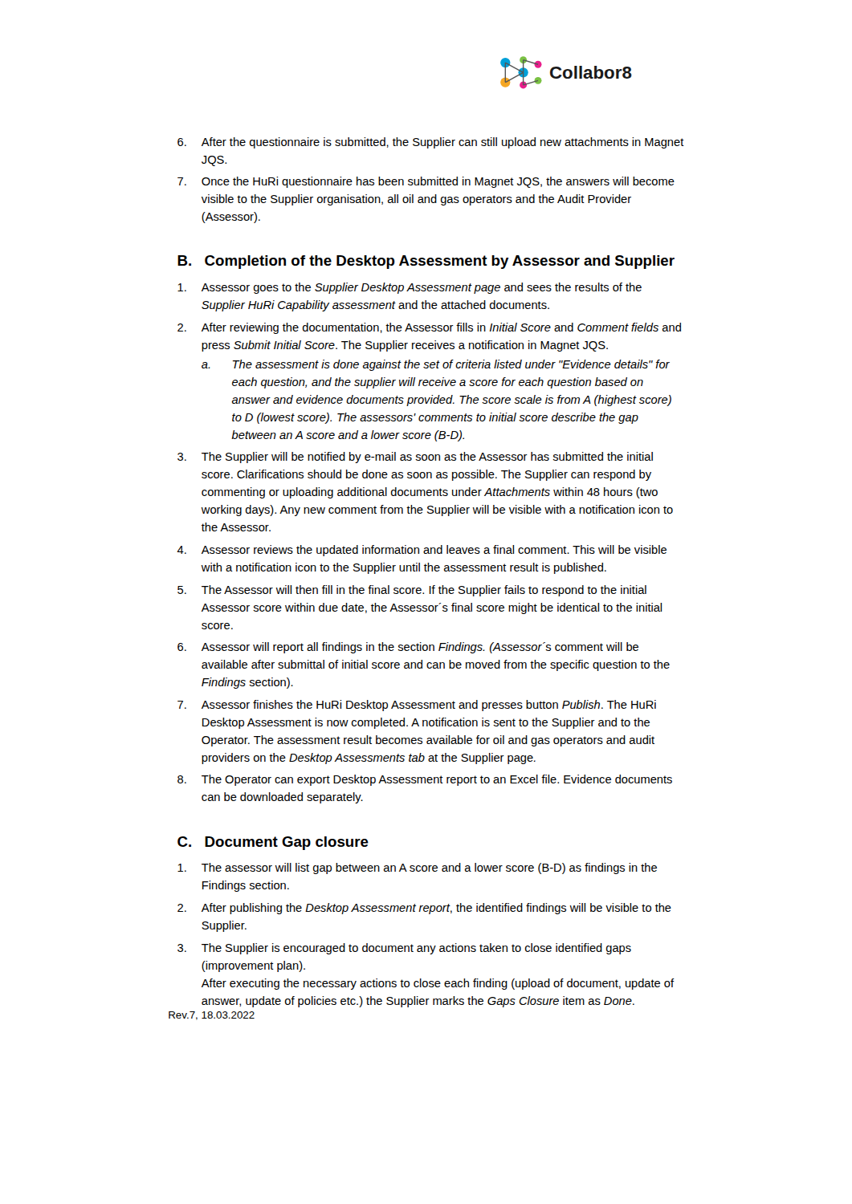Collabor8
After the questionnaire is submitted, the Supplier can still upload new attachments in Magnet JQS.
Once the HuRi questionnaire has been submitted in Magnet JQS, the answers will become visible to the Supplier organisation, all oil and gas operators and the Audit Provider (Assessor).
B. Completion of the Desktop Assessment by Assessor and Supplier
Assessor goes to the Supplier Desktop Assessment page and sees the results of the Supplier HuRi Capability assessment and the attached documents.
After reviewing the documentation, the Assessor fills in Initial Score and Comment fields and press Submit Initial Score. The Supplier receives a notification in Magnet JQS.
The assessment is done against the set of criteria listed under "Evidence details" for each question, and the supplier will receive a score for each question based on answer and evidence documents provided. The score scale is from A (highest score) to D (lowest score). The assessors' comments to initial score describe the gap between an A score and a lower score (B-D).
The Supplier will be notified by e-mail as soon as the Assessor has submitted the initial score. Clarifications should be done as soon as possible. The Supplier can respond by commenting or uploading additional documents under Attachments within 48 hours (two working days). Any new comment from the Supplier will be visible with a notification icon to the Assessor.
Assessor reviews the updated information and leaves a final comment. This will be visible with a notification icon to the Supplier until the assessment result is published.
The Assessor will then fill in the final score. If the Supplier fails to respond to the initial Assessor score within due date, the Assessor´s final score might be identical to the initial score.
Assessor will report all findings in the section Findings. (Assessor´s comment will be available after submittal of initial score and can be moved from the specific question to the Findings section).
Assessor finishes the HuRi Desktop Assessment and presses button Publish. The HuRi Desktop Assessment is now completed. A notification is sent to the Supplier and to the Operator. The assessment result becomes available for oil and gas operators and audit providers on the Desktop Assessments tab at the Supplier page.
The Operator can export Desktop Assessment report to an Excel file. Evidence documents can be downloaded separately.
C. Document Gap closure
The assessor will list gap between an A score and a lower score (B-D) as findings in the Findings section.
After publishing the Desktop Assessment report, the identified findings will be visible to the Supplier.
The Supplier is encouraged to document any actions taken to close identified gaps (improvement plan).
After executing the necessary actions to close each finding (upload of document, update of answer, update of policies etc.) the Supplier marks the Gaps Closure item as Done.
Rev.7, 18.03.2022